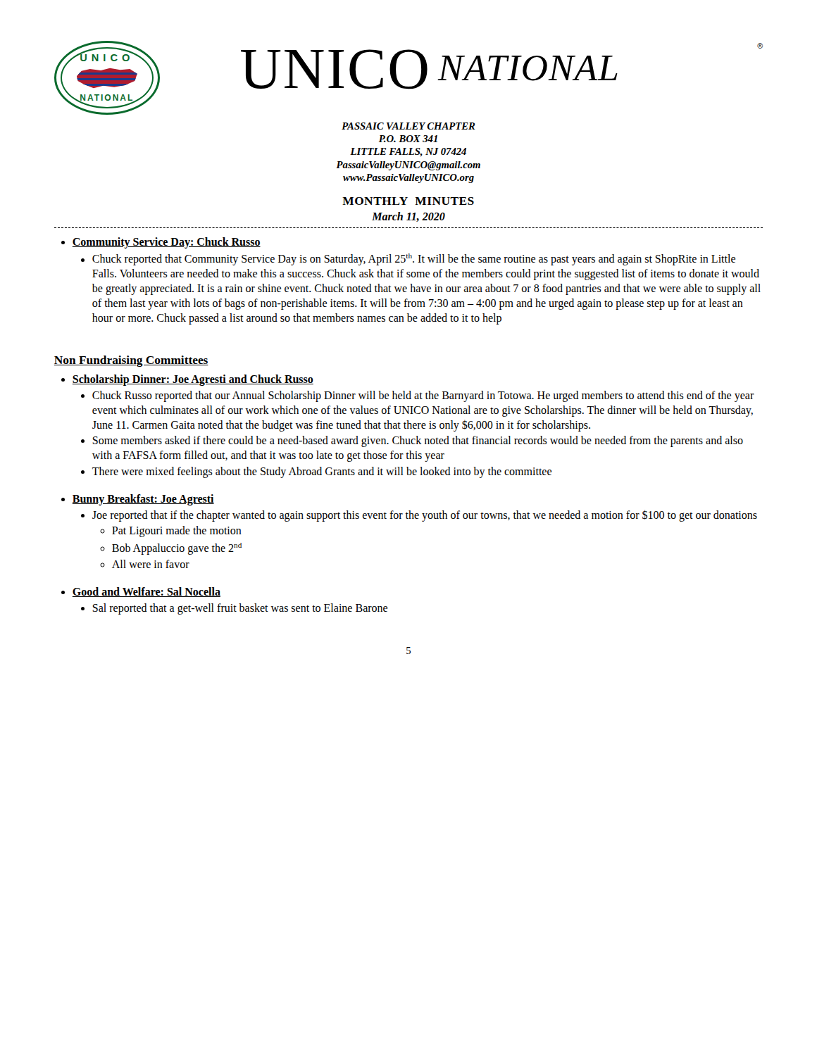UNICO
NATIONAL
UNICO®NATIONAL
PASSAIC VALLEY CHAPTER
P.O. BOX 341
LITTLE FALLS, NJ 07424
PassaicValleyUNICO@gmail.com
www.PassaicValleyUNICO.org
MONTHLY MINUTES
March 11, 2020
Community Service Day: Chuck Russo
Chuck reported that Community Service Day is on Saturday, April 25th. It will be the same routine as past years and again st ShopRite in Little Falls. Volunteers are needed to make this a success. Chuck ask that if some of the members could print the suggested list of items to donate it would be greatly appreciated. It is a rain or shine event. Chuck noted that we have in our area about 7 or 8 food pantries and that we were able to supply all of them last year with lots of bags of non-perishable items. It will be from 7:30 am – 4:00 pm and he urged again to please step up for at least an hour or more. Chuck passed a list around so that members names can be added to it to help
Non Fundraising Committees
Scholarship Dinner: Joe Agresti and Chuck Russo
Chuck Russo reported that our Annual Scholarship Dinner will be held at the Barnyard in Totowa. He urged members to attend this end of the year event which culminates all of our work which one of the values of UNICO National are to give Scholarships. The dinner will be held on Thursday, June 11. Carmen Gaita noted that the budget was fine tuned that that there is only $6,000 in it for scholarships.
Some members asked if there could be a need-based award given. Chuck noted that financial records would be needed from the parents and also with a FAFSA form filled out, and that it was too late to get those for this year
There were mixed feelings about the Study Abroad Grants and it will be looked into by the committee
Bunny Breakfast: Joe Agresti
Joe reported that if the chapter wanted to again support this event for the youth of our towns, that we needed a motion for $100 to get our donations
Pat Ligouri made the motion
Bob Appaluccio gave the 2nd
All were in favor
Good and Welfare: Sal Nocella
Sal reported that a get-well fruit basket was sent to Elaine Barone
5